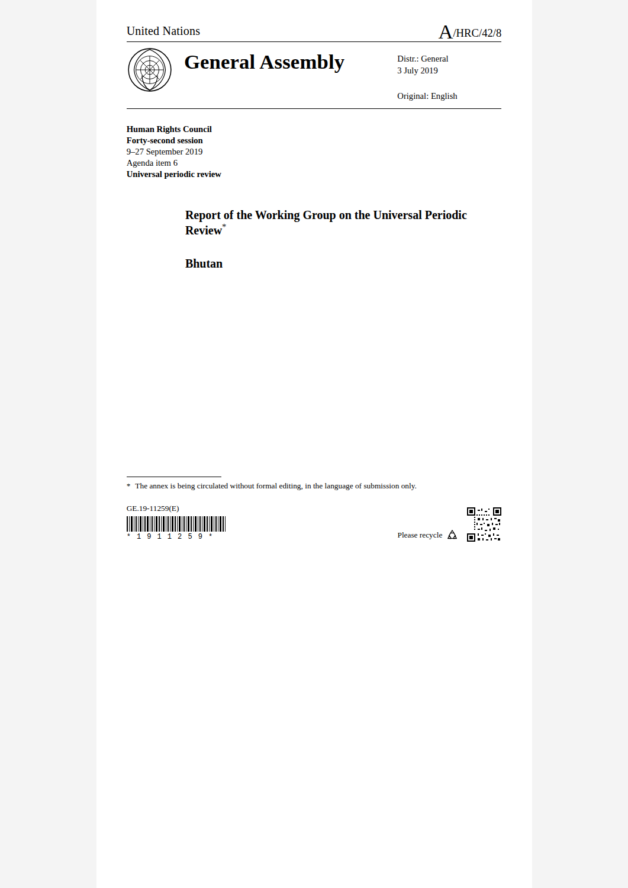United Nations
A/HRC/42/8
General Assembly
Distr.: General
3 July 2019
Original: English
Human Rights Council
Forty-second session
9–27 September 2019
Agenda item 6
Universal periodic review
Report of the Working Group on the Universal Periodic Review*
Bhutan
*The annex is being circulated without formal editing, in the language of submission only.
GE.19-11259(E)
* 1 9 1 1 2 5 9 *
Please recycle